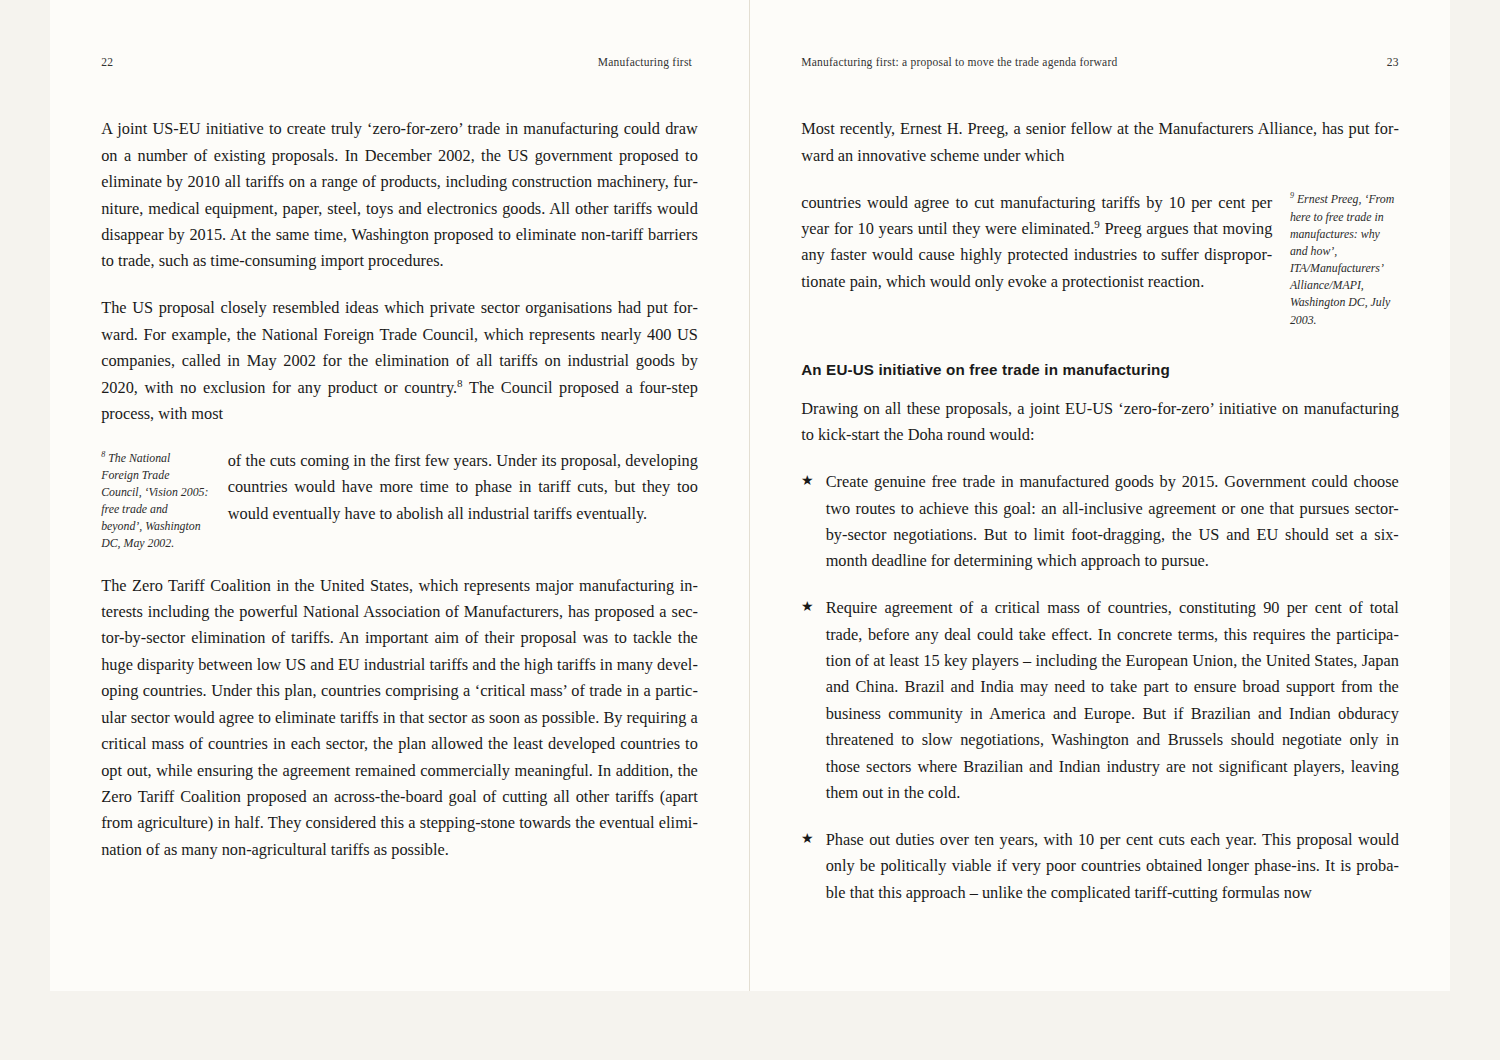22 Manufacturing first
A joint US-EU initiative to create truly ‘zero-for-zero’ trade in manufacturing could draw on a number of existing proposals. In December 2002, the US government proposed to eliminate by 2010 all tariffs on a range of products, including construction machinery, furniture, medical equipment, paper, steel, toys and electronics goods. All other tariffs would disappear by 2015. At the same time, Washington proposed to eliminate non-tariff barriers to trade, such as time-consuming import procedures.
The US proposal closely resembled ideas which private sector organisations had put forward. For example, the National Foreign Trade Council, which represents nearly 400 US companies, called in May 2002 for the elimination of all tariffs on industrial goods by 2020, with no exclusion for any product or country.8 The Council proposed a four-step process, with most
8 The National Foreign Trade Council, ‘Vision 2005: free trade and beyond’, Washington DC, May 2002.
of the cuts coming in the first few years. Under its proposal, developing countries would have more time to phase in tariff cuts, but they too would eventually have to abolish all industrial tariffs eventually.
The Zero Tariff Coalition in the United States, which represents major manufacturing interests including the powerful National Association of Manufacturers, has proposed a sector-by-sector elimination of tariffs. An important aim of their proposal was to tackle the huge disparity between low US and EU industrial tariffs and the high tariffs in many developing countries. Under this plan, countries comprising a ‘critical mass’ of trade in a particular sector would agree to eliminate tariffs in that sector as soon as possible. By requiring a critical mass of countries in each sector, the plan allowed the least developed countries to opt out, while ensuring the agreement remained commercially meaningful. In addition, the Zero Tariff Coalition proposed an across-the-board goal of cutting all other tariffs (apart from agriculture) in half. They considered this a stepping-stone towards the eventual elimination of as many non-agricultural tariffs as possible.
Manufacturing first: a proposal to move the trade agenda forward 23
Most recently, Ernest H. Preeg, a senior fellow at the Manufacturers Alliance, has put forward an innovative scheme under which
countries would agree to cut manufacturing tariffs by 10 per cent per year for 10 years until they were eliminated.9 Preeg argues that moving any faster would cause highly protected industries to suffer disproportionate pain, which would only evoke a protectionist reaction.
9 Ernest Preeg, ‘From here to free trade in manufactures: why and how’, ITA/Manufacturers’ Alliance/MAPI, Washington DC, July 2003.
An EU-US initiative on free trade in manufacturing
Drawing on all these proposals, a joint EU-US ‘zero-for-zero’ initiative on manufacturing to kick-start the Doha round would:
Create genuine free trade in manufactured goods by 2015. Government could choose two routes to achieve this goal: an all-inclusive agreement or one that pursues sector-by-sector negotiations. But to limit foot-dragging, the US and EU should set a six-month deadline for determining which approach to pursue.
Require agreement of a critical mass of countries, constituting 90 per cent of total trade, before any deal could take effect. In concrete terms, this requires the participation of at least 15 key players – including the European Union, the United States, Japan and China. Brazil and India may need to take part to ensure broad support from the business community in America and Europe. But if Brazilian and Indian obduracy threatened to slow negotiations, Washington and Brussels should negotiate only in those sectors where Brazilian and Indian industry are not significant players, leaving them out in the cold.
Phase out duties over ten years, with 10 per cent cuts each year. This proposal would only be politically viable if very poor countries obtained longer phase-ins. It is probable that this approach – unlike the complicated tariff-cutting formulas now